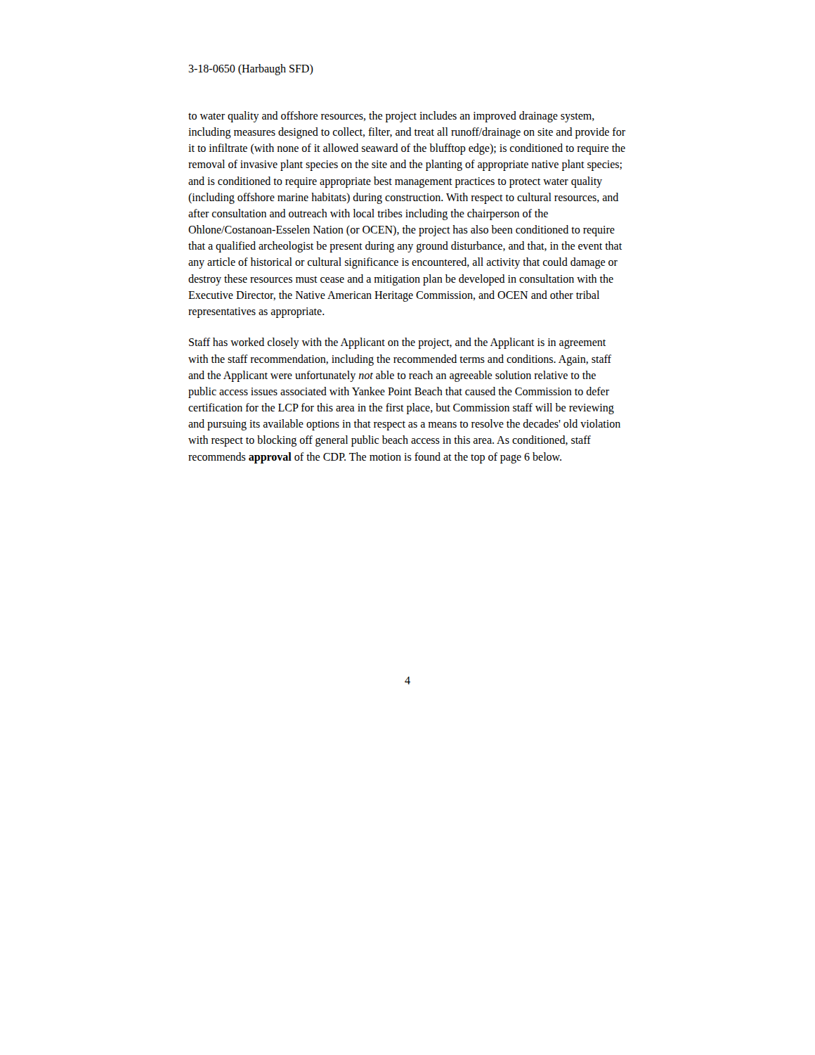3-18-0650 (Harbaugh SFD)
to water quality and offshore resources, the project includes an improved drainage system, including measures designed to collect, filter, and treat all runoff/drainage on site and provide for it to infiltrate (with none of it allowed seaward of the blufftop edge); is conditioned to require the removal of invasive plant species on the site and the planting of appropriate native plant species; and is conditioned to require appropriate best management practices to protect water quality (including offshore marine habitats) during construction. With respect to cultural resources, and after consultation and outreach with local tribes including the chairperson of the Ohlone/Costanoan-Esselen Nation (or OCEN), the project has also been conditioned to require that a qualified archeologist be present during any ground disturbance, and that, in the event that any article of historical or cultural significance is encountered, all activity that could damage or destroy these resources must cease and a mitigation plan be developed in consultation with the Executive Director, the Native American Heritage Commission, and OCEN and other tribal representatives as appropriate.
Staff has worked closely with the Applicant on the project, and the Applicant is in agreement with the staff recommendation, including the recommended terms and conditions. Again, staff and the Applicant were unfortunately not able to reach an agreeable solution relative to the public access issues associated with Yankee Point Beach that caused the Commission to defer certification for the LCP for this area in the first place, but Commission staff will be reviewing and pursuing its available options in that respect as a means to resolve the decades' old violation with respect to blocking off general public beach access in this area. As conditioned, staff recommends approval of the CDP. The motion is found at the top of page 6 below.
4